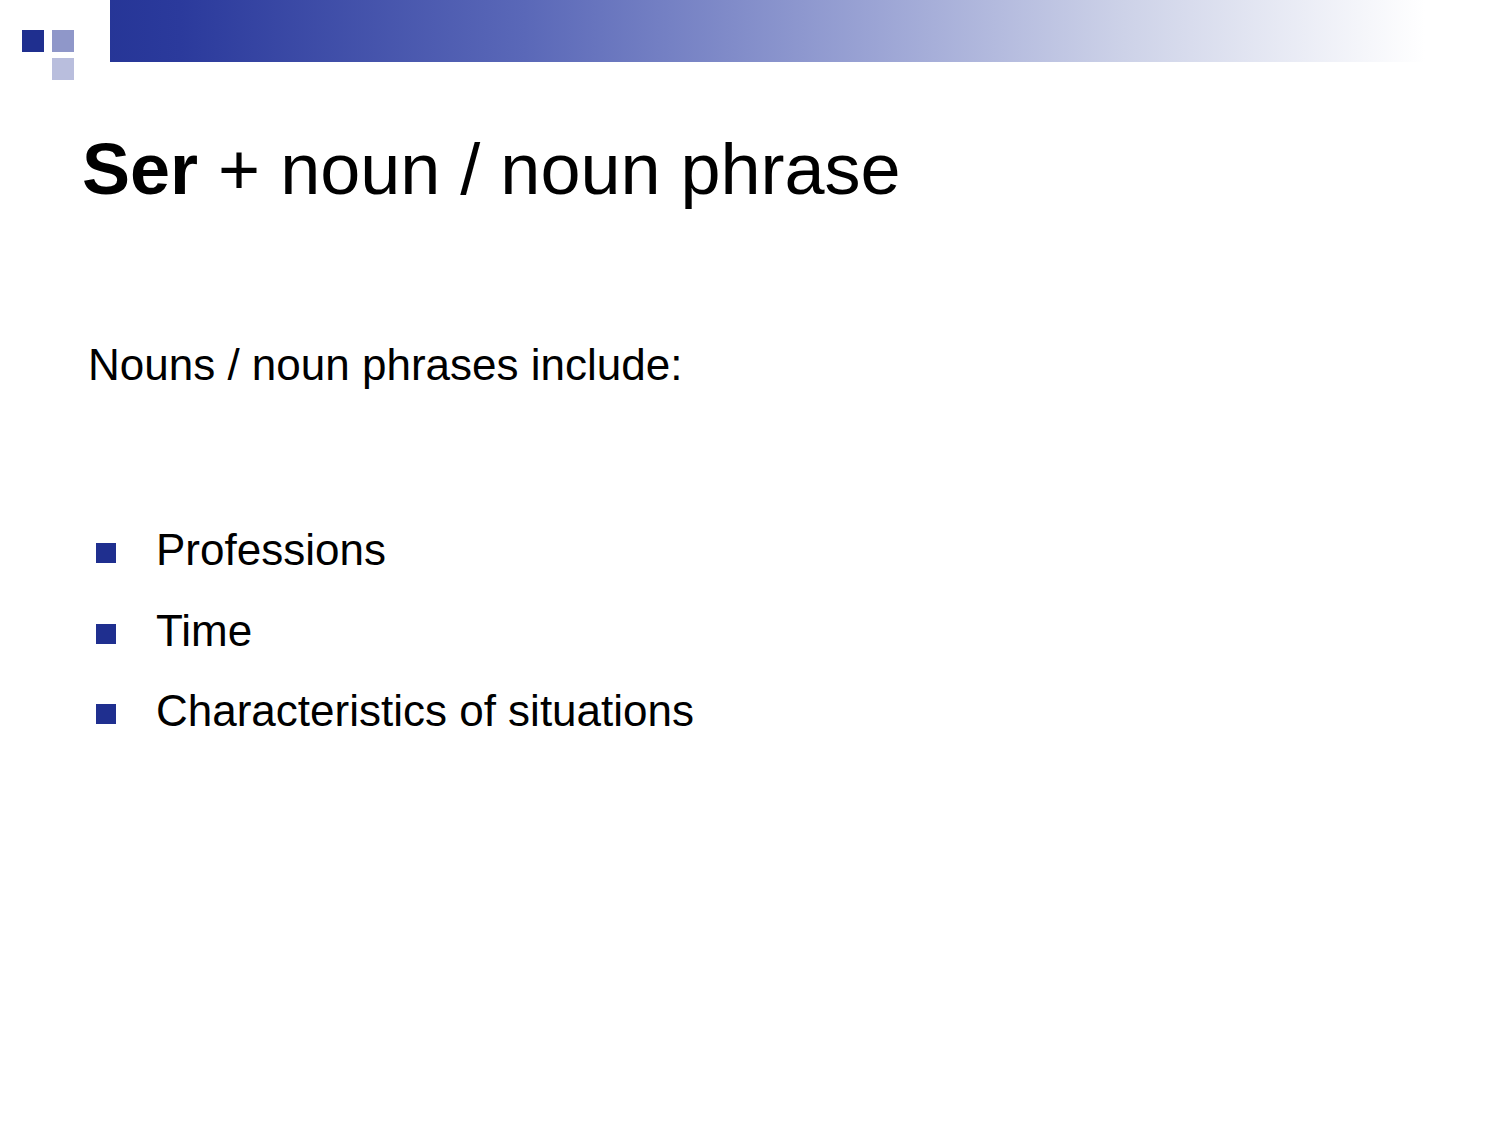Ser + noun / noun phrase
Nouns / noun phrases include:
Professions
Time
Characteristics of situations